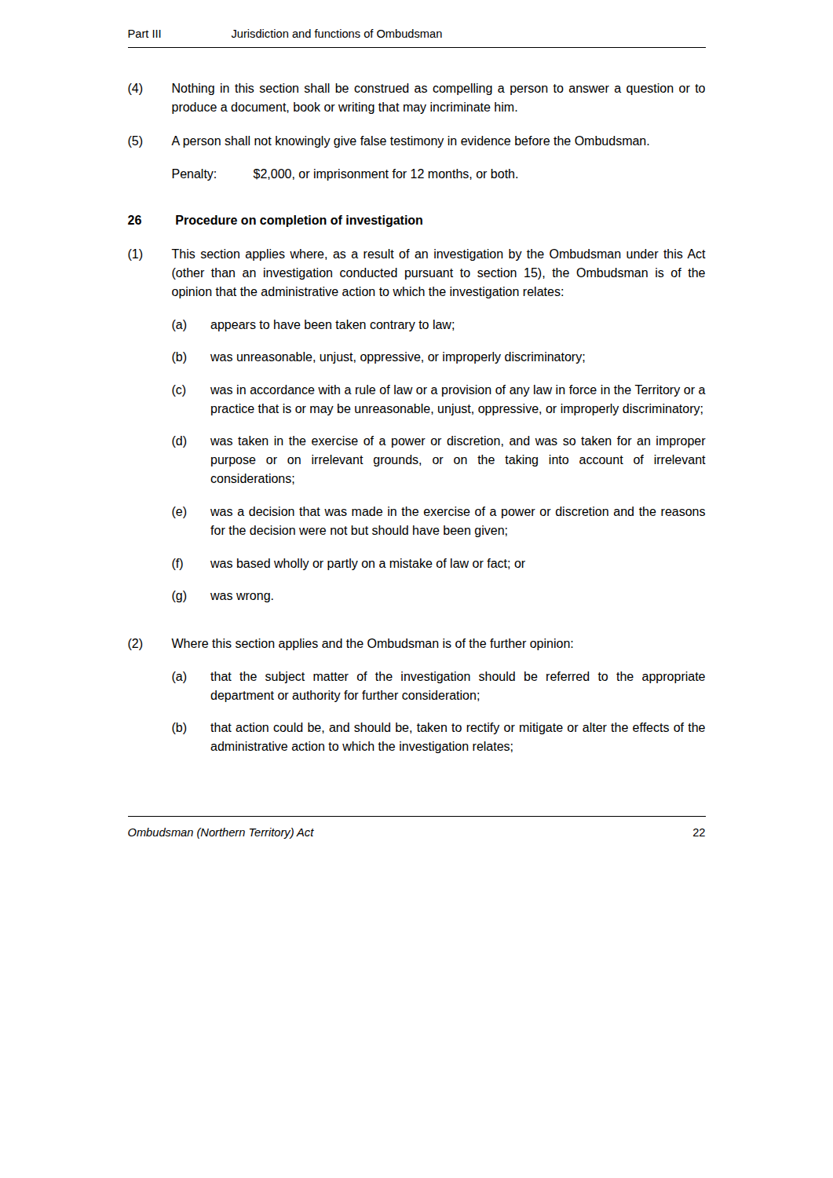Part III Jurisdiction and functions of Ombudsman
(4)
Nothing in this section shall be construed as compelling a person to answer a question or to produce a document, book or writing that may incriminate him.
(5)
A person shall not knowingly give false testimony in evidence before the Ombudsman.
Penalty: $2,000, or imprisonment for 12 months, or both.
26 Procedure on completion of investigation
(1)
This section applies where, as a result of an investigation by the Ombudsman under this Act (other than an investigation conducted pursuant to section 15), the Ombudsman is of the opinion that the administrative action to which the investigation relates:
(a)
appears to have been taken contrary to law;
(b)
was unreasonable, unjust, oppressive, or improperly discriminatory;
(c)
was in accordance with a rule of law or a provision of any law in force in the Territory or a practice that is or may be unreasonable, unjust, oppressive, or improperly discriminatory;
(d)
was taken in the exercise of a power or discretion, and was so taken for an improper purpose or on irrelevant grounds, or on the taking into account of irrelevant considerations;
(e)
was a decision that was made in the exercise of a power or discretion and the reasons for the decision were not but should have been given;
(f)
was based wholly or partly on a mistake of law or fact; or
(g)
was wrong.
(2)
Where this section applies and the Ombudsman is of the further opinion:
(a)
that the subject matter of the investigation should be referred to the appropriate department or authority for further consideration;
(b)
that action could be, and should be, taken to rectify or mitigate or alter the effects of the administrative action to which the investigation relates;
Ombudsman (Northern Territory) Act 22